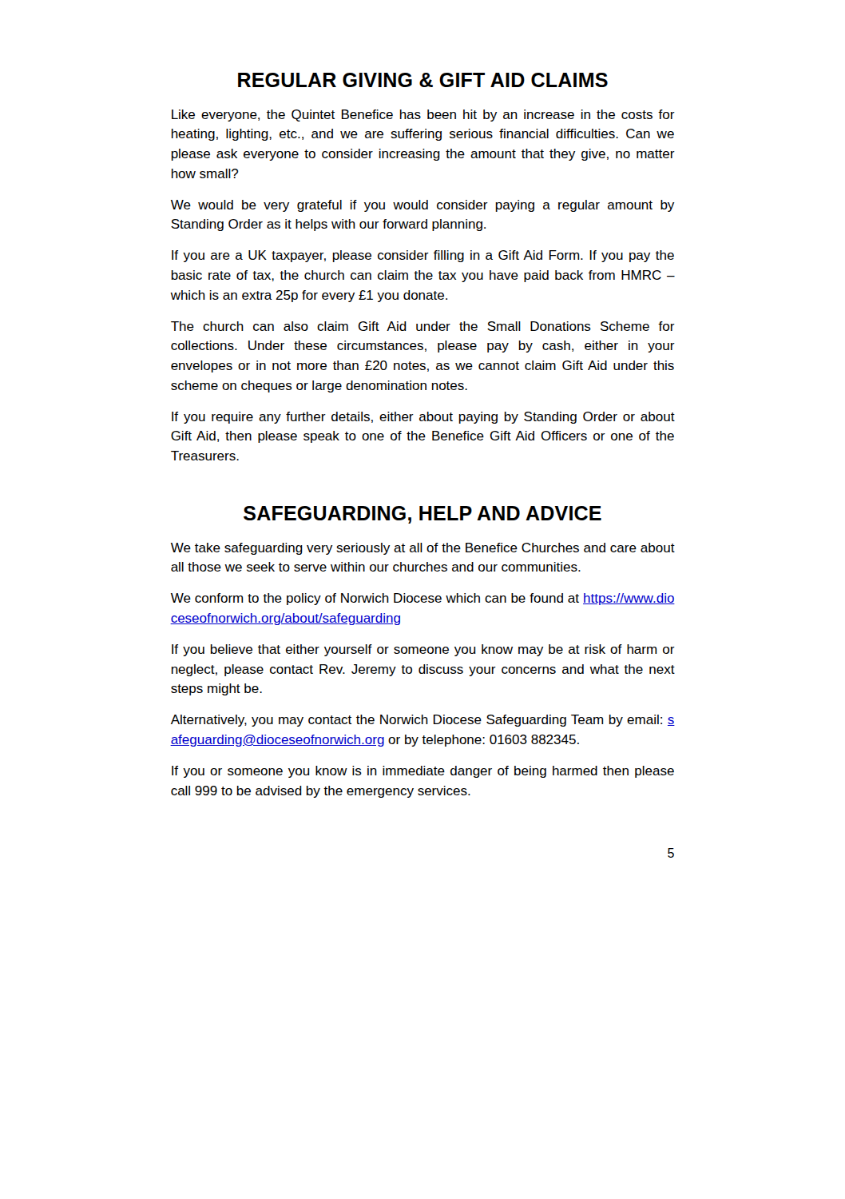REGULAR GIVING & GIFT AID CLAIMS
Like everyone, the Quintet Benefice has been hit by an increase in the costs for heating, lighting, etc., and we are suffering serious financial difficulties. Can we please ask everyone to consider increasing the amount that they give, no matter how small?
We would be very grateful if you would consider paying a regular amount by Standing Order as it helps with our forward planning.
If you are a UK taxpayer, please consider filling in a Gift Aid Form. If you pay the basic rate of tax, the church can claim the tax you have paid back from HMRC – which is an extra 25p for every £1 you donate.
The church can also claim Gift Aid under the Small Donations Scheme for collections. Under these circumstances, please pay by cash, either in your envelopes or in not more than £20 notes, as we cannot claim Gift Aid under this scheme on cheques or large denomination notes.
If you require any further details, either about paying by Standing Order or about Gift Aid, then please speak to one of the Benefice Gift Aid Officers or one of the Treasurers.
SAFEGUARDING, HELP AND ADVICE
We take safeguarding very seriously at all of the Benefice Churches and care about all those we seek to serve within our churches and our communities.
We conform to the policy of Norwich Diocese which can be found at https://www.dioceseofnorwich.org/about/safeguarding
If you believe that either yourself or someone you know may be at risk of harm or neglect, please contact Rev. Jeremy to discuss your concerns and what the next steps might be.
Alternatively, you may contact the Norwich Diocese Safeguarding Team by email: safeguarding@dioceseofnorwich.org or by telephone: 01603 882345.
If you or someone you know is in immediate danger of being harmed then please call 999 to be advised by the emergency services.
5